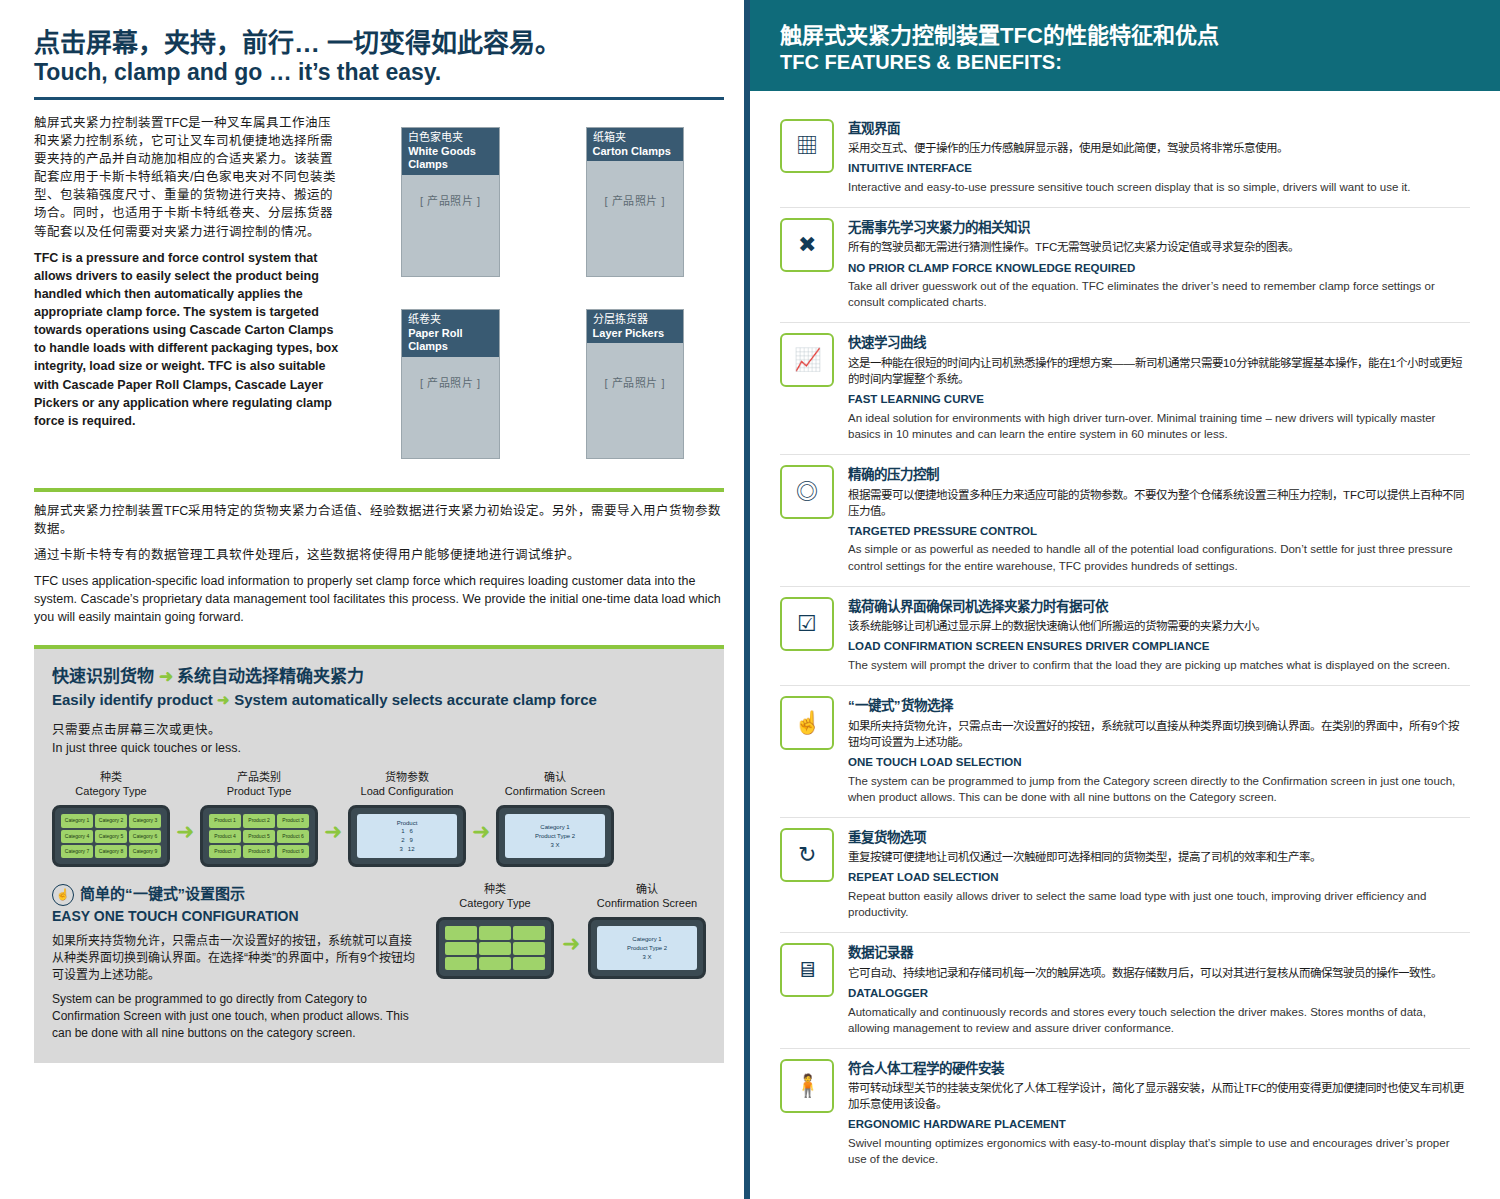点击屏幕，夹持，前行… 一切变得如此容易。 Touch, clamp and go … it’s that easy.
触屏式夹紧力控制装置TFC是一种叉车属具工作油压和夹紧力控制系统，它可让叉车司机便捷地选择所需要夹持的产品并自动施加相应的合适夹紧力。该装置配套应用于卡斯卡特纸箱夹/白色家电夹对不同包装类型、包装箱强度尺寸、重量的货物进行夹持、搬运的场合。同时，也适用于卡斯卡特纸卷夹、分层拣货器等配套以及任何需要对夹紧力进行调控制的情况。
TFC is a pressure and force control system that allows drivers to easily select the product being handled which then automatically applies the appropriate clamp force. The system is targeted towards operations using Cascade Carton Clamps to handle loads with different packaging types, box integrity, load size or weight. TFC is also suitable with Cascade Paper Roll Clamps, Cascade Layer Pickers or any application where regulating clamp force is required.
白色家电夹White Goods Clamps
[ 产品照片 ]
纸箱夹Carton Clamps
[ 产品照片 ]
纸卷夹Paper Roll Clamps
[ 产品照片 ]
分层拣货器Layer Pickers
[ 产品照片 ]
触屏式夹紧力控制装置TFC采用特定的货物夹紧力合适值、经验数据进行夹紧力初始设定。另外，需要导入用户货物参数数据。
通过卡斯卡特专有的数据管理工具软件处理后，这些数据将使得用户能够便捷地进行调试维护。
TFC uses application-specific load information to properly set clamp force which requires loading customer data into the system. Cascade’s proprietary data management tool facilitates this process. We provide the initial one-time data load which you will easily maintain going forward.
快速识别货物 ➜ 系统自动选择精确夹紧力 Easily identify product ➜ System automatically selects accurate clamp force
只需要点击屏幕三次或更快。
In just three quick touches or less.
种类Category Type
Category 1 Category 2 Category 3 Category 4 Category 5 Category 6 Category 7 Category 8 Category 9
➜
产品类别Product Type
Product 1 Product 2 Product 3 Product 4 Product 5 Product 6 Product 7 Product 8 Product 9
➜
货物参数Load Configuration
Product
1 6
2 9
3 12
➜
确认Confirmation Screen
Category 1
Product Type 2
3 X
☝简单的“一键式”设置图示 EASY ONE TOUCH CONFIGURATION
如果所夹持货物允许，只需点击一次设置好的按钮，系统就可以直接从种类界面切换到确认界面。在选择“种类”的界面中，所有9个按钮均可设置为上述功能。
System can be programmed to go directly from Category to Confirmation Screen with just one touch, when product allows. This can be done with all nine buttons on the category screen.
种类Category Type
➜
确认Confirmation Screen
Category 1
Product Type 2
3 X
触屏式夹紧力控制装置TFC的性能特征和优点 TFC FEATURES & BENEFITS:
▦
直观界面
采用交互式、便于操作的压力传感触屏显示器，使用是如此简便，驾驶员将非常乐意使用。
INTUITIVE INTERFACE
Interactive and easy-to-use pressure sensitive touch screen display that is so simple, drivers will want to use it.
✖
无需事先学习夹紧力的相关知识
所有的驾驶员都无需进行猜测性操作。TFC无需驾驶员记忆夹紧力设定值或寻求复杂的图表。
NO PRIOR CLAMP FORCE KNOWLEDGE REQUIRED
Take all driver guesswork out of the equation. TFC eliminates the driver’s need to remember clamp force settings or consult complicated charts.
📈
快速学习曲线
这是一种能在很短的时间内让司机熟悉操作的理想方案——新司机通常只需要10分钟就能够掌握基本操作，能在1个小时或更短的时间内掌握整个系统。
FAST LEARNING CURVE
An ideal solution for environments with high driver turn-over. Minimal training time – new drivers will typically master basics in 10 minutes and can learn the entire system in 60 minutes or less.
◎
精确的压力控制
根据需要可以便捷地设置多种压力来适应可能的货物参数。不要仅为整个仓储系统设置三种压力控制，TFC可以提供上百种不同压力值。
TARGETED PRESSURE CONTROL
As simple or as powerful as needed to handle all of the potential load configurations. Don’t settle for just three pressure control settings for the entire warehouse, TFC provides hundreds of settings.
☑
载荷确认界面确保司机选择夹紧力时有据可依
该系统能够让司机通过显示屏上的数据快速确认他们所搬运的货物需要的夹紧力大小。
LOAD CONFIRMATION SCREEN ENSURES DRIVER COMPLIANCE
The system will prompt the driver to confirm that the load they are picking up matches what is displayed on the screen.
☝
“一键式”货物选择
如果所夹持货物允许，只需点击一次设置好的按钮，系统就可以直接从种类界面切换到确认界面。在类别的界面中，所有9个按钮均可设置为上述功能。
ONE TOUCH LOAD SELECTION
The system can be programmed to jump from the Category screen directly to the Confirmation screen in just one touch, when product allows. This can be done with all nine buttons on the Category screen.
↻
重复货物选项
重复按键可便捷地让司机仅通过一次触碰即可选择相同的货物类型，提高了司机的效率和生产率。
REPEAT LOAD SELECTION
Repeat button easily allows driver to select the same load type with just one touch, improving driver efficiency and productivity.
🖥
数据记录器
它可自动、持续地记录和存储司机每一次的触屏选项。数据存储数月后，可以对其进行复核从而确保驾驶员的操作一致性。
DATALOGGER
Automatically and continuously records and stores every touch selection the driver makes. Stores months of data, allowing management to review and assure driver conformance.
🧍
符合人体工程学的硬件安装
带可转动球型关节的挂装支架优化了人体工程学设计，简化了显示器安装，从而让TFC的使用变得更加便捷同时也使叉车司机更加乐意使用该设备。
ERGONOMIC HARDWARE PLACEMENT
Swivel mounting optimizes ergonomics with easy-to-mount display that’s simple to use and encourages driver’s proper use of the device.